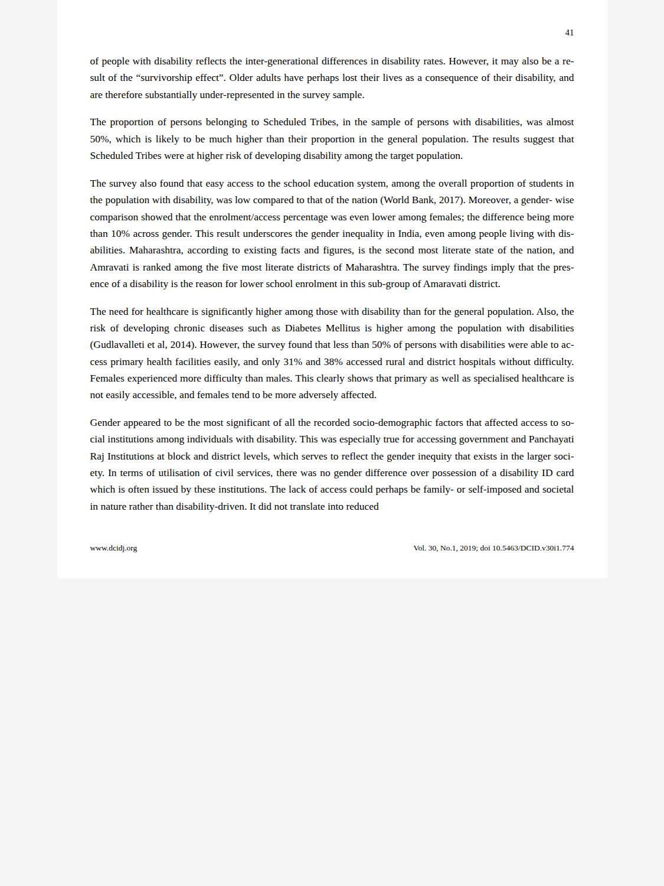41
of people with disability reflects the inter-generational differences in disability rates. However, it may also be a result of the “survivorship effect”. Older adults have perhaps lost their lives as a consequence of their disability, and are therefore substantially under-represented in the survey sample.
The proportion of persons belonging to Scheduled Tribes, in the sample of persons with disabilities, was almost 50%, which is likely to be much higher than their proportion in the general population. The results suggest that Scheduled Tribes were at higher risk of developing disability among the target population.
The survey also found that easy access to the school education system, among the overall proportion of students in the population with disability, was low compared to that of the nation (World Bank, 2017). Moreover, a gender- wise comparison showed that the enrolment/access percentage was even lower among females; the difference being more than 10% across gender. This result underscores the gender inequality in India, even among people living with disabilities. Maharashtra, according to existing facts and figures, is the second most literate state of the nation, and Amravati is ranked among the five most literate districts of Maharashtra. The survey findings imply that the presence of a disability is the reason for lower school enrolment in this sub-group of Amaravati district.
The need for healthcare is significantly higher among those with disability than for the general population. Also, the risk of developing chronic diseases such as Diabetes Mellitus is higher among the population with disabilities (Gudlavalleti et al, 2014). However, the survey found that less than 50% of persons with disabilities were able to access primary health facilities easily, and only 31% and 38% accessed rural and district hospitals without difficulty. Females experienced more difficulty than males. This clearly shows that primary as well as specialised healthcare is not easily accessible, and females tend to be more adversely affected.
Gender appeared to be the most significant of all the recorded socio-demographic factors that affected access to social institutions among individuals with disability. This was especially true for accessing government and Panchayati Raj Institutions at block and district levels, which serves to reflect the gender inequity that exists in the larger society. In terms of utilisation of civil services, there was no gender difference over possession of a disability ID card which is often issued by these institutions. The lack of access could perhaps be family- or self-imposed and societal in nature rather than disability-driven. It did not translate into reduced
www.dcidj.org Vol. 30, No.1, 2019; doi 10.5463/DCID.v30i1.774